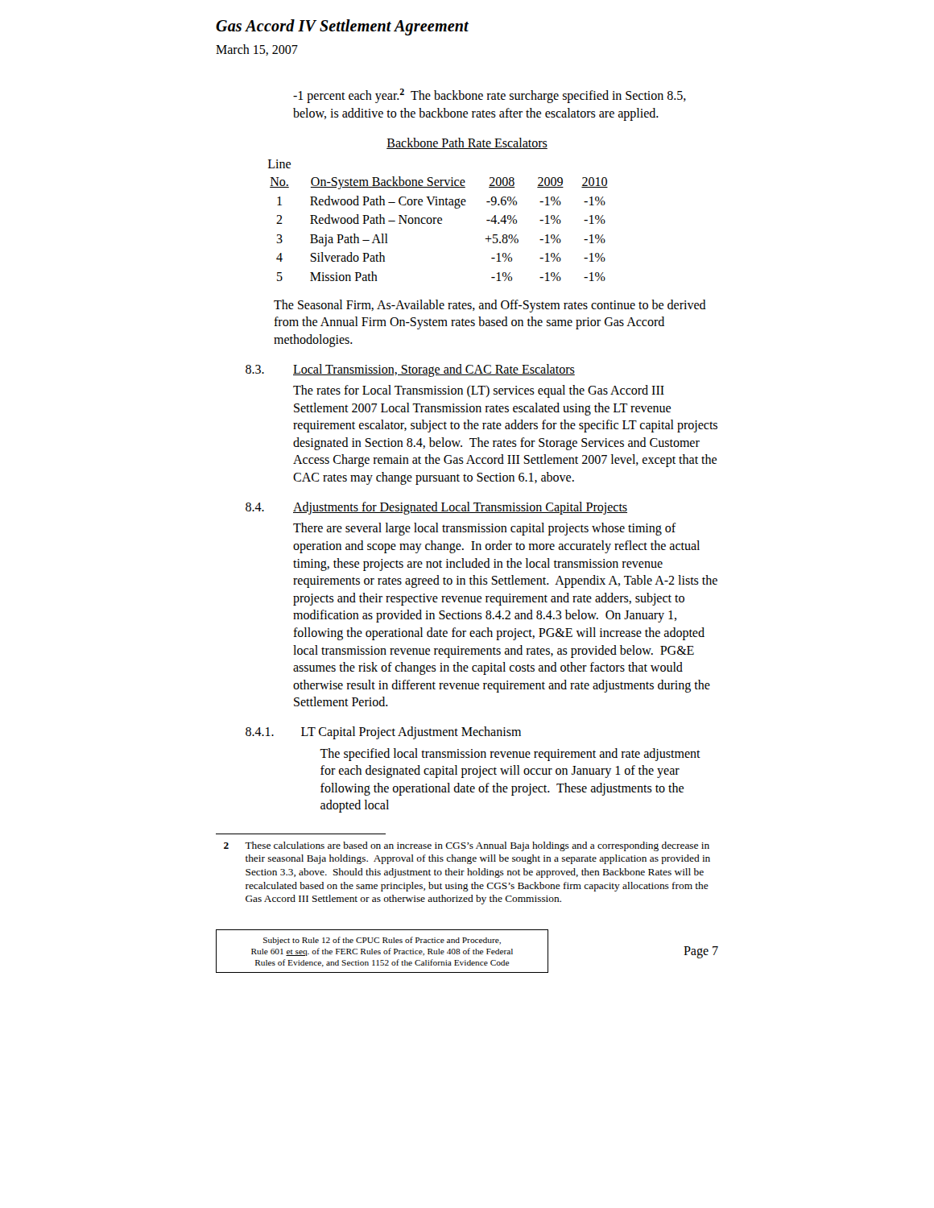Gas Accord IV Settlement Agreement
March 15, 2007
-1 percent each year.2 The backbone rate surcharge specified in Section 8.5, below, is additive to the backbone rates after the escalators are applied.
Backbone Path Rate Escalators
| Line No. | On-System Backbone Service | 2008 | 2009 | 2010 |
| --- | --- | --- | --- | --- |
| 1 | Redwood Path – Core Vintage | -9.6% | -1% | -1% |
| 2 | Redwood Path – Noncore | -4.4% | -1% | -1% |
| 3 | Baja Path – All | +5.8% | -1% | -1% |
| 4 | Silverado Path | -1% | -1% | -1% |
| 5 | Mission Path | -1% | -1% | -1% |
The Seasonal Firm, As-Available rates, and Off-System rates continue to be derived from the Annual Firm On-System rates based on the same prior Gas Accord methodologies.
8.3.
Local Transmission, Storage and CAC Rate Escalators
The rates for Local Transmission (LT) services equal the Gas Accord III Settlement 2007 Local Transmission rates escalated using the LT revenue requirement escalator, subject to the rate adders for the specific LT capital projects designated in Section 8.4, below. The rates for Storage Services and Customer Access Charge remain at the Gas Accord III Settlement 2007 level, except that the CAC rates may change pursuant to Section 6.1, above.
8.4.
Adjustments for Designated Local Transmission Capital Projects
There are several large local transmission capital projects whose timing of operation and scope may change. In order to more accurately reflect the actual timing, these projects are not included in the local transmission revenue requirements or rates agreed to in this Settlement. Appendix A, Table A-2 lists the projects and their respective revenue requirement and rate adders, subject to modification as provided in Sections 8.4.2 and 8.4.3 below. On January 1, following the operational date for each project, PG&E will increase the adopted local transmission revenue requirements and rates, as provided below. PG&E assumes the risk of changes in the capital costs and other factors that would otherwise result in different revenue requirement and rate adjustments during the Settlement Period.
8.4.1.
LT Capital Project Adjustment Mechanism
The specified local transmission revenue requirement and rate adjustment for each designated capital project will occur on January 1 of the year following the operational date of the project. These adjustments to the adopted local
2
These calculations are based on an increase in CGS’s Annual Baja holdings and a corresponding decrease in their seasonal Baja holdings. Approval of this change will be sought in a separate application as provided in Section 3.3, above. Should this adjustment to their holdings not be approved, then Backbone Rates will be recalculated based on the same principles, but using the CGS’s Backbone firm capacity allocations from the Gas Accord III Settlement or as otherwise authorized by the Commission.
Subject to Rule 12 of the CPUC Rules of Practice and Procedure,
Rule 601 et seq. of the FERC Rules of Practice, Rule 408 of the Federal
Rules of Evidence, and Section 1152 of the California Evidence Code
Page 7